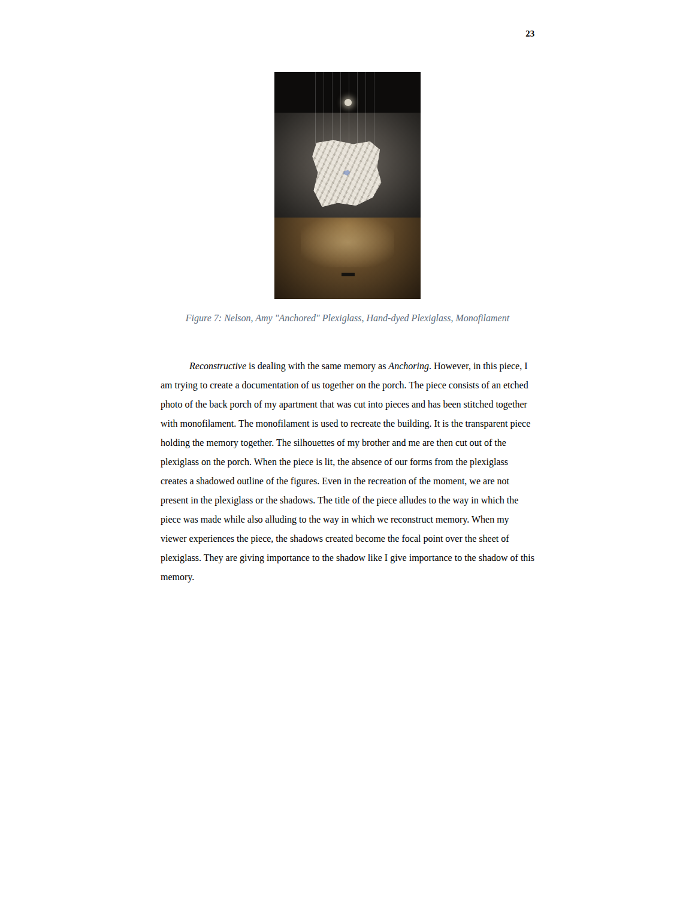23
Figure 7: Nelson, Amy "Anchored" Plexiglass, Hand-dyed Plexiglass, Monofilament
Reconstructive is dealing with the same memory as Anchoring. However, in this piece, I am trying to create a documentation of us together on the porch. The piece consists of an etched photo of the back porch of my apartment that was cut into pieces and has been stitched together with monofilament. The monofilament is used to recreate the building. It is the transparent piece holding the memory together. The silhouettes of my brother and me are then cut out of the plexiglass on the porch. When the piece is lit, the absence of our forms from the plexiglass creates a shadowed outline of the figures. Even in the recreation of the moment, we are not present in the plexiglass or the shadows. The title of the piece alludes to the way in which the piece was made while also alluding to the way in which we reconstruct memory. When my viewer experiences the piece, the shadows created become the focal point over the sheet of plexiglass. They are giving importance to the shadow like I give importance to the shadow of this memory.